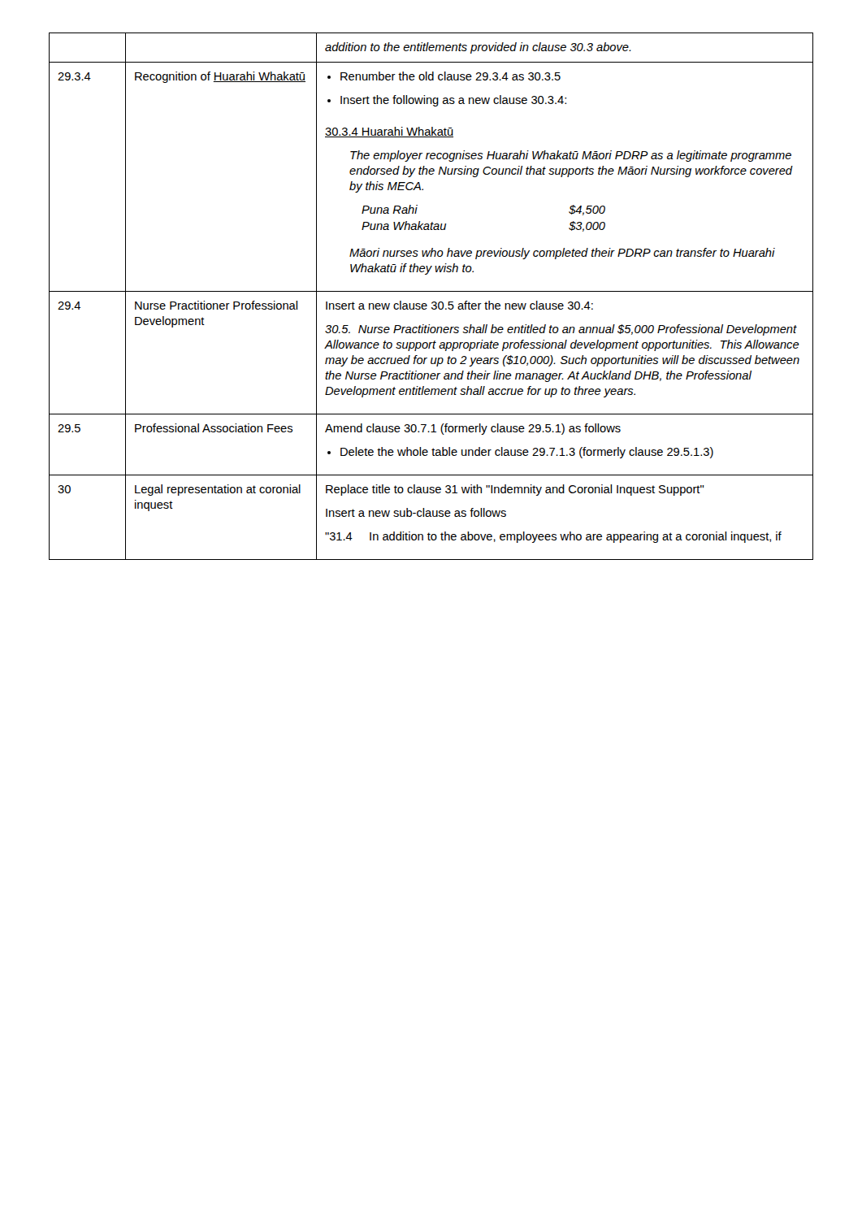| | | addition to the entitlements provided in clause 30.3 above. |
| 29.3.4 | Recognition of Huarahi Whakatū | Renumber the old clause 29.3.4 as 30.3.5 Insert the following as a new clause 30.3.4: 30.3.4 Huarahi Whakatū The employer recognises Huarahi Whakatū Māori PDRP as a legitimate programme endorsed by the Nursing Council that supports the Māori Nursing workforce covered by this MECA. Puna Rahi $4,500 Puna Whakatau $3,000 Māori nurses who have previously completed their PDRP can transfer to Huarahi Whakatū if they wish to. |
| 29.4 | Nurse Practitioner Professional Development | Insert a new clause 30.5 after the new clause 30.4: 30.5. Nurse Practitioners shall be entitled to an annual $5,000 Professional Development Allowance to support appropriate professional development opportunities. This Allowance may be accrued for up to 2 years ($10,000). Such opportunities will be discussed between the Nurse Practitioner and their line manager. At Auckland DHB, the Professional Development entitlement shall accrue for up to three years. |
| 29.5 | Professional Association Fees | Amend clause 30.7.1 (formerly clause 29.5.1) as follows Delete the whole table under clause 29.7.1.3 (formerly clause 29.5.1.3) |
| 30 | Legal representation at coronial inquest | Replace title to clause 31 with "Indemnity and Coronial Inquest Support" Insert a new sub-clause as follows "31.4 In addition to the above, employees who are appearing at a coronial inquest, if |